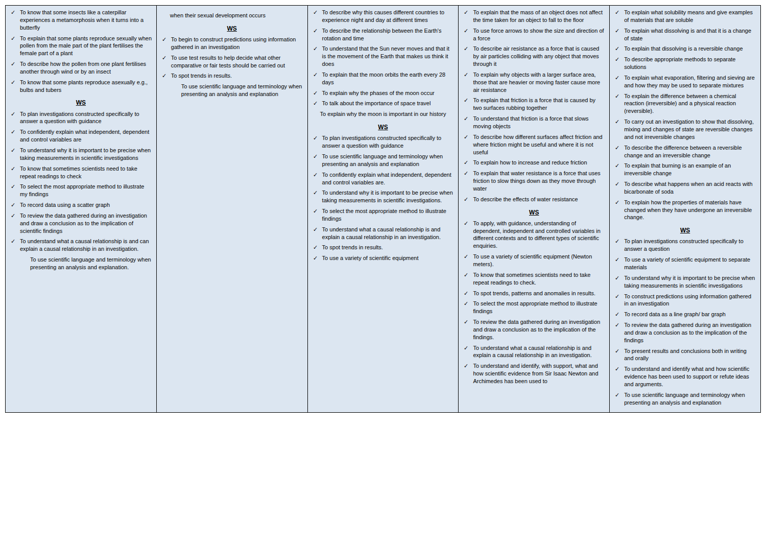| To know that some insects like a caterpillar experiences a metamorphosis when it turns into a butterfly To explain that some plants reproduce sexually when pollen from the male part of the plant fertilises the female part of a plant To describe how the pollen from one plant fertilises another through wind or by an insect To know that some plants reproduce asexually e.g., bulbs and tubers WS To plan investigations constructed specifically to answer a question with guidance To confidently explain what independent, dependent and control variables are To understand why it is important to be precise when taking measurements in scientific investigations To know that sometimes scientists need to take repeat readings to check To select the most appropriate method to illustrate my findings To record data using a scatter graph To review the data gathered during an investigation and draw a conclusion as to the implication of scientific findings To understand what a causal relationship is and can explain a causal relationship in an investigation. To use scientific language and terminology when presenting an analysis and explanation. | when their sexual development occurs WS To begin to construct predictions using information gathered in an investigation To use test results to help decide what other comparative or fair tests should be carried out To spot trends in results. To use scientific language and terminology when presenting an analysis and explanation | To describe why this causes different countries to experience night and day at different times To describe the relationship between the Earth's rotation and time To understand that the Sun never moves and that it is the movement of the Earth that makes us think it does To explain that the moon orbits the earth every 28 days To explain why the phases of the moon occur To talk about the importance of space travel To explain why the moon is important in our history WS To plan investigations constructed specifically to answer a question with guidance To use scientific language and terminology when presenting an analysis and explanation To confidently explain what independent, dependent and control variables are. To understand why it is important to be precise when taking measurements in scientific investigations. To select the most appropriate method to illustrate findings To understand what a causal relationship is and explain a causal relationship in an investigation. To spot trends in results. To use a variety of scientific equipment | To explain that the mass of an object does not affect the time taken for an object to fall to the floor To use force arrows to show the size and direction of a force To describe air resistance as a force that is caused by air particles colliding with any object that moves through it To explain why objects with a larger surface area, those that are heavier or moving faster cause more air resistance To explain that friction is a force that is caused by two surfaces rubbing together To understand that friction is a force that slows moving objects To describe how different surfaces affect friction and where friction might be useful and where it is not useful To explain how to increase and reduce friction To explain that water resistance is a force that uses friction to slow things down as they move through water To describe the effects of water resistance WS To apply, with guidance, understanding of dependent, independent and controlled variables in different contexts and to different types of scientific enquiries. To use a variety of scientific equipment (Newton meters). To know that sometimes scientists need to take repeat readings to check. To spot trends, patterns and anomalies in results. To select the most appropriate method to illustrate findings To review the data gathered during an investigation and draw a conclusion as to the implication of the findings. To understand what a causal relationship is and explain a causal relationship in an investigation. To understand and identify, with support, what and how scientific evidence from Sir Isaac Newton and Archimedes has been used to | To explain what solubility means and give examples of materials that are soluble To explain what dissolving is and that it is a change of state To explain that dissolving is a reversible change To describe appropriate methods to separate solutions To explain what evaporation, filtering and sieving are and how they may be used to separate mixtures To explain the difference between a chemical reaction (irreversible) and a physical reaction (reversible). To carry out an investigation to show that dissolving, mixing and changes of state are reversible changes and not irreversible changes To describe the difference between a reversible change and an irreversible change To explain that burning is an example of an irreversible change To describe what happens when an acid reacts with bicarbonate of soda To explain how the properties of materials have changed when they have undergone an irreversible change. WS To plan investigations constructed specifically to answer a question To use a variety of scientific equipment to separate materials To understand why it is important to be precise when taking measurements in scientific investigations To construct predictions using information gathered in an investigation To record data as a line graph/ bar graph To review the data gathered during an investigation and draw a conclusion as to the implication of the findings To present results and conclusions both in writing and orally To understand and identify what and how scientific evidence has been used to support or refute ideas and arguments. To use scientific language and terminology when presenting an analysis and explanation |